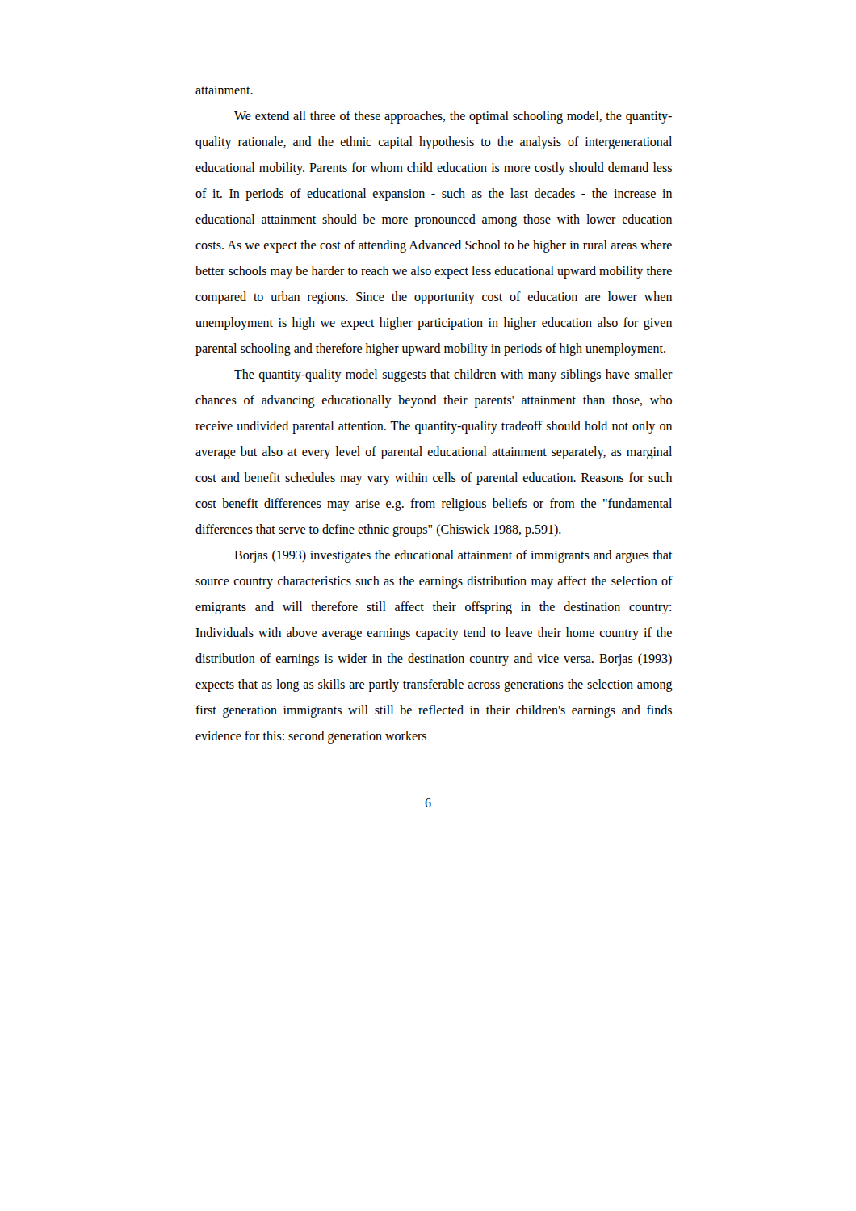attainment.
We extend all three of these approaches, the optimal schooling model, the quantity-quality rationale, and the ethnic capital hypothesis to the analysis of intergenerational educational mobility. Parents for whom child education is more costly should demand less of it. In periods of educational expansion - such as the last decades - the increase in educational attainment should be more pronounced among those with lower education costs. As we expect the cost of attending Advanced School to be higher in rural areas where better schools may be harder to reach we also expect less educational upward mobility there compared to urban regions. Since the opportunity cost of education are lower when unemployment is high we expect higher participation in higher education also for given parental schooling and therefore higher upward mobility in periods of high unemployment.
The quantity-quality model suggests that children with many siblings have smaller chances of advancing educationally beyond their parents' attainment than those, who receive undivided parental attention. The quantity-quality tradeoff should hold not only on average but also at every level of parental educational attainment separately, as marginal cost and benefit schedules may vary within cells of parental education. Reasons for such cost benefit differences may arise e.g. from religious beliefs or from the "fundamental differences that serve to define ethnic groups" (Chiswick 1988, p.591).
Borjas (1993) investigates the educational attainment of immigrants and argues that source country characteristics such as the earnings distribution may affect the selection of emigrants and will therefore still affect their offspring in the destination country: Individuals with above average earnings capacity tend to leave their home country if the distribution of earnings is wider in the destination country and vice versa. Borjas (1993) expects that as long as skills are partly transferable across generations the selection among first generation immigrants will still be reflected in their children's earnings and finds evidence for this: second generation workers
6